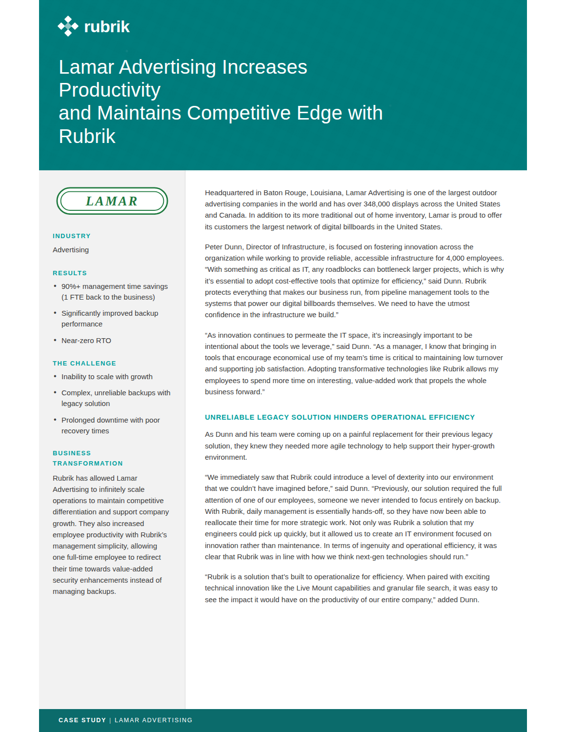rubrik
Lamar Advertising Increases Productivity
and Maintains Competitive Edge with Rubrik
LAMAR
Industry
Advertising
Results
90%+ management time savings (1 FTE back to the business)
Significantly improved backup performance
Near-zero RTO
The Challenge
Inability to scale with growth
Complex, unreliable backups with legacy solution
Prolonged downtime with poor recovery times
Business
Transformation
Rubrik has allowed Lamar Advertising to infinitely scale operations to maintain competitive differentiation and support company growth. They also increased employee productivity with Rubrik’s management simplicity, allowing one full-time employee to redirect their time towards value-added security enhancements instead of managing backups.
Headquartered in Baton Rouge, Louisiana, Lamar Advertising is one of the largest outdoor advertising companies in the world and has over 348,000 displays across the United States and Canada. In addition to its more traditional out of home inventory, Lamar is proud to offer its customers the largest network of digital billboards in the United States.
Peter Dunn, Director of Infrastructure, is focused on fostering innovation across the organization while working to provide reliable, accessible infrastructure for 4,000 employees. “With something as critical as IT, any roadblocks can bottleneck larger projects, which is why it’s essential to adopt cost-effective tools that optimize for efficiency,” said Dunn. Rubrik protects everything that makes our business run, from pipeline management tools to the systems that power our digital billboards themselves. We need to have the utmost confidence in the infrastructure we build.”
“As innovation continues to permeate the IT space, it’s increasingly important to be intentional about the tools we leverage,” said Dunn. “As a manager, I know that bringing in tools that encourage economical use of my team’s time is critical to maintaining low turnover and supporting job satisfaction. Adopting transformative technologies like Rubrik allows my employees to spend more time on interesting, value-added work that propels the whole business forward.”
Unreliable Legacy Solution Hinders Operational Efficiency
As Dunn and his team were coming up on a painful replacement for their previous legacy solution, they knew they needed more agile technology to help support their hyper-growth environment.
“We immediately saw that Rubrik could introduce a level of dexterity into our environment that we couldn’t have imagined before,” said Dunn. “Previously, our solution required the full attention of one of our employees, someone we never intended to focus entirely on backup. With Rubrik, daily management is essentially hands-off, so they have now been able to reallocate their time for more strategic work. Not only was Rubrik a solution that my engineers could pick up quickly, but it allowed us to create an IT environment focused on innovation rather than maintenance. In terms of ingenuity and operational efficiency, it was clear that Rubrik was in line with how we think next-gen technologies should run.”
“Rubrik is a solution that’s built to operationalize for efficiency. When paired with exciting technical innovation like the Live Mount capabilities and granular file search, it was easy to see the impact it would have on the productivity of our entire company,” added Dunn.
Case Study|Lamar Advertising